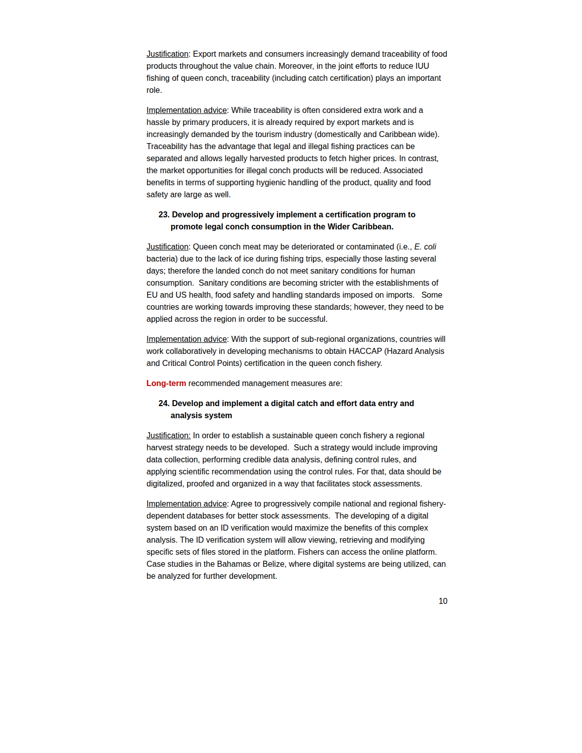Justification: Export markets and consumers increasingly demand traceability of food products throughout the value chain. Moreover, in the joint efforts to reduce IUU fishing of queen conch, traceability (including catch certification) plays an important role.
Implementation advice: While traceability is often considered extra work and a hassle by primary producers, it is already required by export markets and is increasingly demanded by the tourism industry (domestically and Caribbean wide). Traceability has the advantage that legal and illegal fishing practices can be separated and allows legally harvested products to fetch higher prices. In contrast, the market opportunities for illegal conch products will be reduced. Associated benefits in terms of supporting hygienic handling of the product, quality and food safety are large as well.
23. Develop and progressively implement a certification program to promote legal conch consumption in the Wider Caribbean.
Justification: Queen conch meat may be deteriorated or contaminated (i.e., E. coli bacteria) due to the lack of ice during fishing trips, especially those lasting several days; therefore the landed conch do not meet sanitary conditions for human consumption. Sanitary conditions are becoming stricter with the establishments of EU and US health, food safety and handling standards imposed on imports. Some countries are working towards improving these standards; however, they need to be applied across the region in order to be successful.
Implementation advice: With the support of sub-regional organizations, countries will work collaboratively in developing mechanisms to obtain HACCAP (Hazard Analysis and Critical Control Points) certification in the queen conch fishery.
Long-term recommended management measures are:
24. Develop and implement a digital catch and effort data entry and analysis system
Justification: In order to establish a sustainable queen conch fishery a regional harvest strategy needs to be developed. Such a strategy would include improving data collection, performing credible data analysis, defining control rules, and applying scientific recommendation using the control rules. For that, data should be digitalized, proofed and organized in a way that facilitates stock assessments.
Implementation advice: Agree to progressively compile national and regional fishery-dependent databases for better stock assessments. The developing of a digital system based on an ID verification would maximize the benefits of this complex analysis. The ID verification system will allow viewing, retrieving and modifying specific sets of files stored in the platform. Fishers can access the online platform. Case studies in the Bahamas or Belize, where digital systems are being utilized, can be analyzed for further development.
10